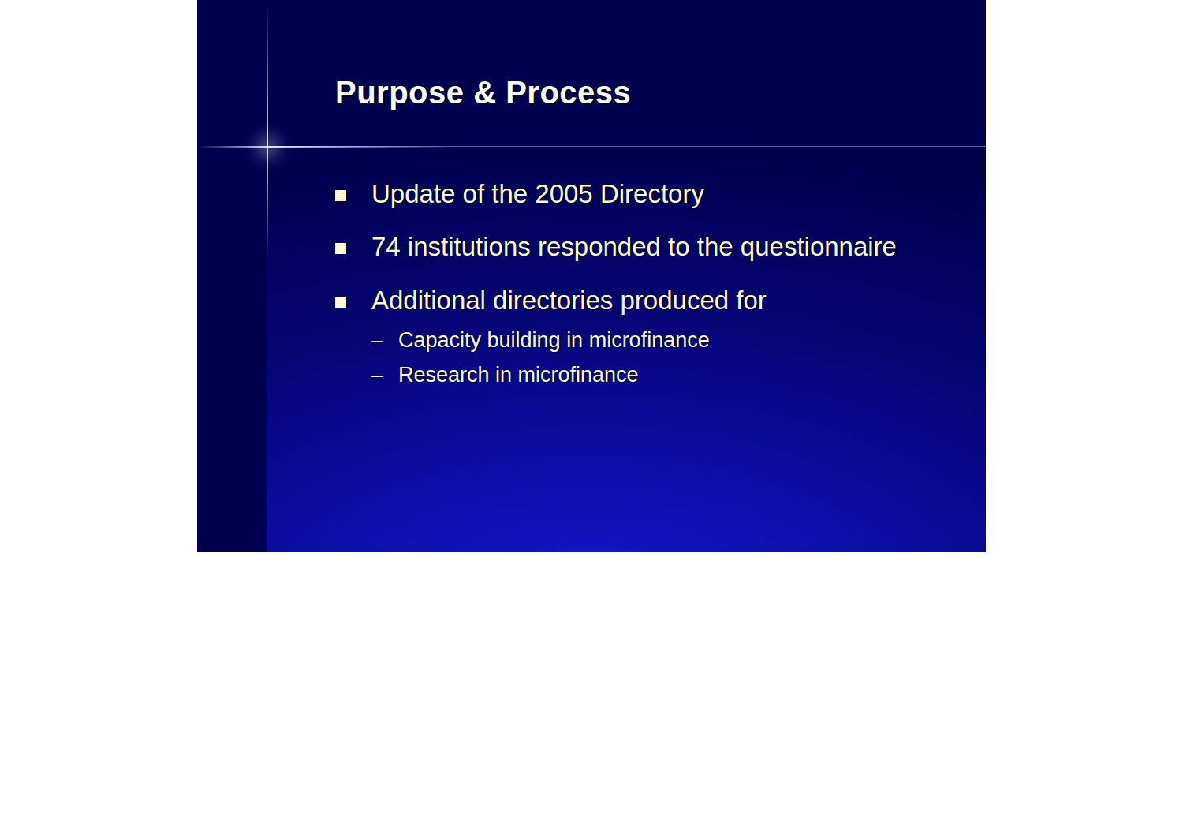Purpose & Process
Update of the 2005 Directory
74 institutions responded to the questionnaire
Additional directories produced for
Capacity building in microfinance
Research in microfinance